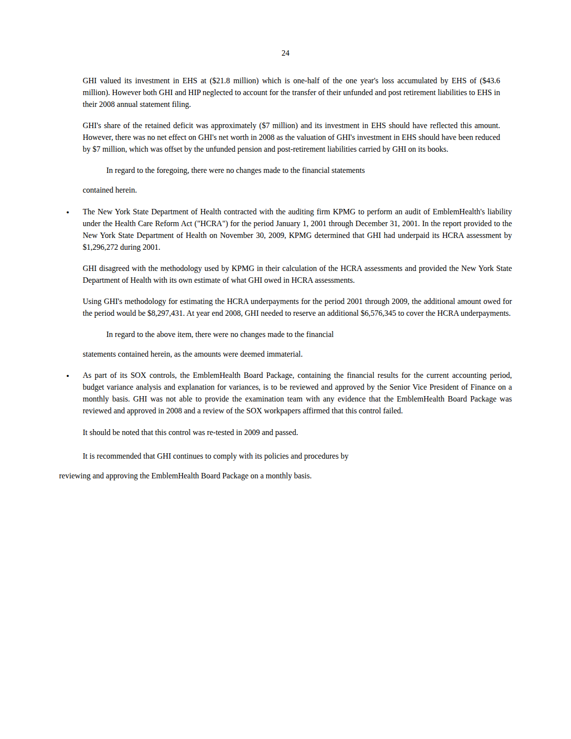24
GHI valued its investment in EHS at ($21.8 million) which is one-half of the one year's loss accumulated by EHS of ($43.6 million). However both GHI and HIP neglected to account for the transfer of their unfunded and post retirement liabilities to EHS in their 2008 annual statement filing.
GHI's share of the retained deficit was approximately ($7 million) and its investment in EHS should have reflected this amount. However, there was no net effect on GHI's net worth in 2008 as the valuation of GHI's investment in EHS should have been reduced by $7 million, which was offset by the unfunded pension and post-retirement liabilities carried by GHI on its books.
In regard to the foregoing, there were no changes made to the financial statements
contained herein.
The New York State Department of Health contracted with the auditing firm KPMG to perform an audit of EmblemHealth's liability under the Health Care Reform Act ("HCRA") for the period January 1, 2001 through December 31, 2001. In the report provided to the New York State Department of Health on November 30, 2009, KPMG determined that GHI had underpaid its HCRA assessment by $1,296,272 during 2001.
GHI disagreed with the methodology used by KPMG in their calculation of the HCRA assessments and provided the New York State Department of Health with its own estimate of what GHI owed in HCRA assessments.
Using GHI's methodology for estimating the HCRA underpayments for the period 2001 through 2009, the additional amount owed for the period would be $8,297,431. At year end 2008, GHI needed to reserve an additional $6,576,345 to cover the HCRA underpayments.
In regard to the above item, there were no changes made to the financial
statements contained herein, as the amounts were deemed immaterial.
As part of its SOX controls, the EmblemHealth Board Package, containing the financial results for the current accounting period, budget variance analysis and explanation for variances, is to be reviewed and approved by the Senior Vice President of Finance on a monthly basis. GHI was not able to provide the examination team with any evidence that the EmblemHealth Board Package was reviewed and approved in 2008 and a review of the SOX workpapers affirmed that this control failed.
It should be noted that this control was re-tested in 2009 and passed.
It is recommended that GHI continues to comply with its policies and procedures by
reviewing and approving the EmblemHealth Board Package on a monthly basis.